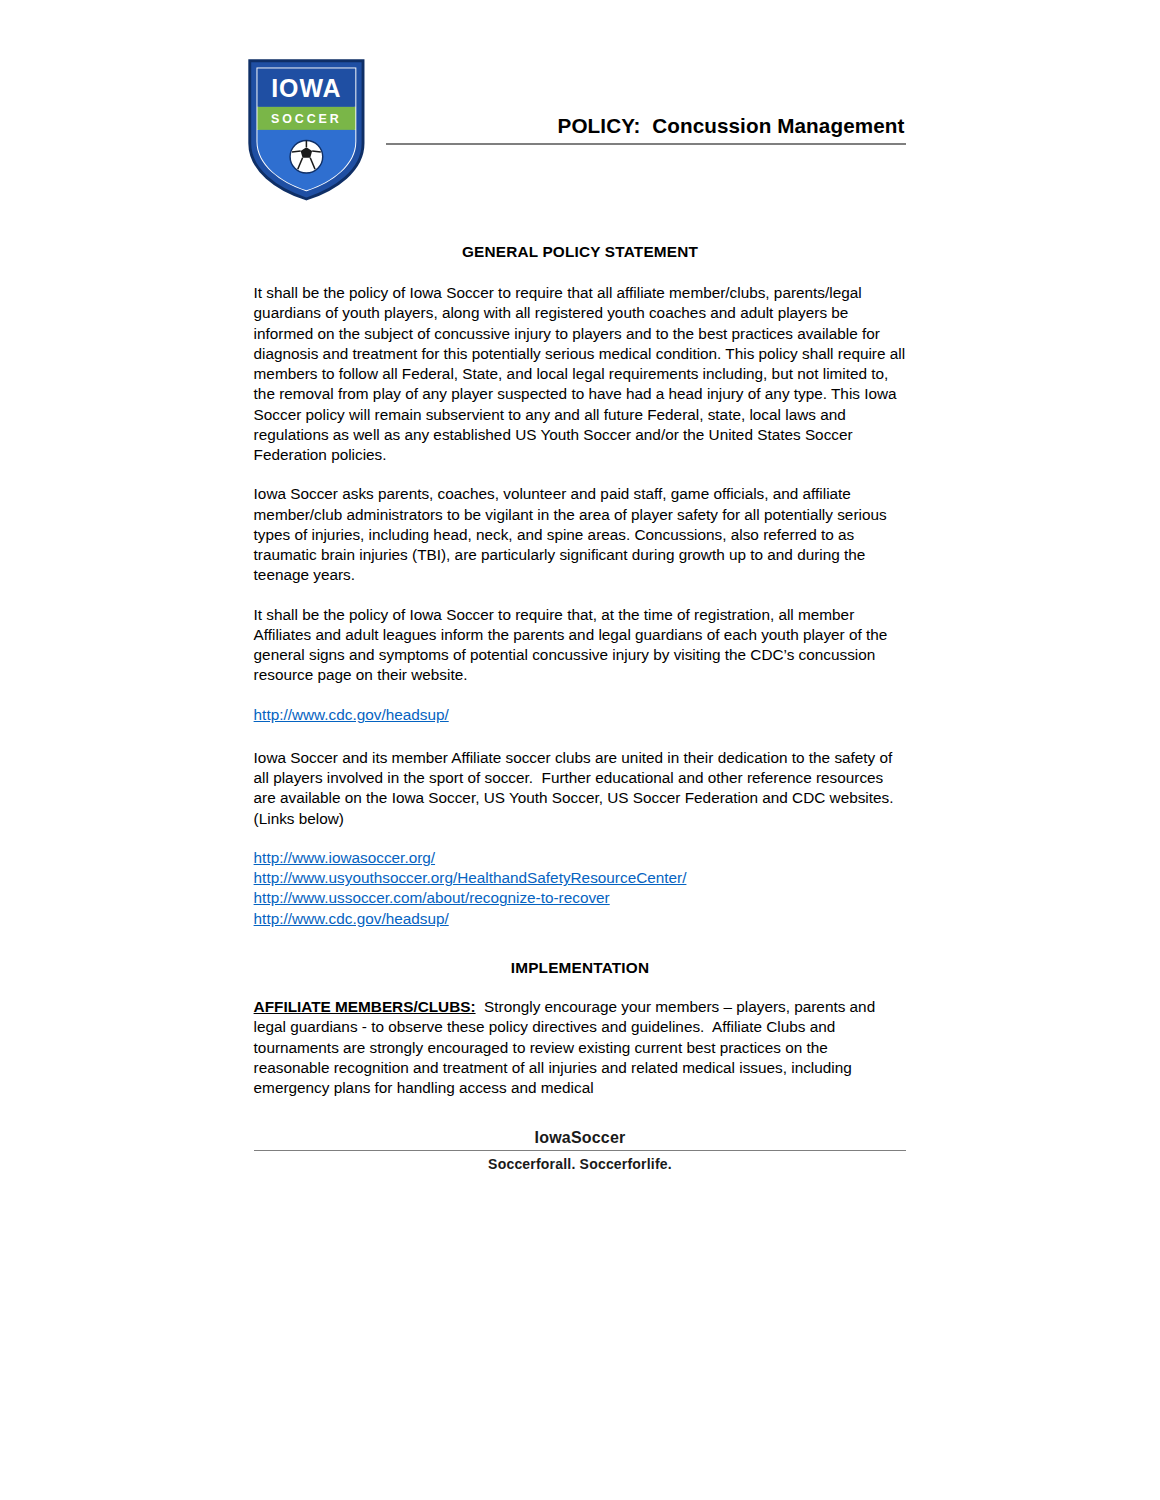IOWA SOCCER
POLICY: Concussion Management
GENERAL POLICY STATEMENT
It shall be the policy of Iowa Soccer to require that all affiliate member/clubs, parents/legal guardians of youth players, along with all registered youth coaches and adult players be informed on the subject of concussive injury to players and to the best practices available for diagnosis and treatment for this potentially serious medical condition. This policy shall require all members to follow all Federal, State, and local legal requirements including, but not limited to, the removal from play of any player suspected to have had a head injury of any type. This Iowa Soccer policy will remain subservient to any and all future Federal, state, local laws and regulations as well as any established US Youth Soccer and/or the United States Soccer Federation policies.
Iowa Soccer asks parents, coaches, volunteer and paid staff, game officials, and affiliate member/club administrators to be vigilant in the area of player safety for all potentially serious types of injuries, including head, neck, and spine areas. Concussions, also referred to as traumatic brain injuries (TBI), are particularly significant during growth up to and during the teenage years.
It shall be the policy of Iowa Soccer to require that, at the time of registration, all member Affiliates and adult leagues inform the parents and legal guardians of each youth player of the general signs and symptoms of potential concussive injury by visiting the CDC’s concussion resource page on their website.
http://www.cdc.gov/headsup/
Iowa Soccer and its member Affiliate soccer clubs are united in their dedication to the safety of all players involved in the sport of soccer. Further educational and other reference resources are available on the Iowa Soccer, US Youth Soccer, US Soccer Federation and CDC websites. (Links below)
http://www.iowasoccer.org/
http://www.usyouthsoccer.org/HealthandSafetyResourceCenter/
http://www.ussoccer.com/about/recognize-to-recover
http://www.cdc.gov/headsup/
IMPLEMENTATION
AFFILIATE MEMBERS/CLUBS: Strongly encourage your members – players, parents and legal guardians - to observe these policy directives and guidelines. Affiliate Clubs and tournaments are strongly encouraged to review existing current best practices on the reasonable recognition and treatment of all injuries and related medical issues, including emergency plans for handling access and medical
IowaSoccer
Soccerforall. Soccerforlife.